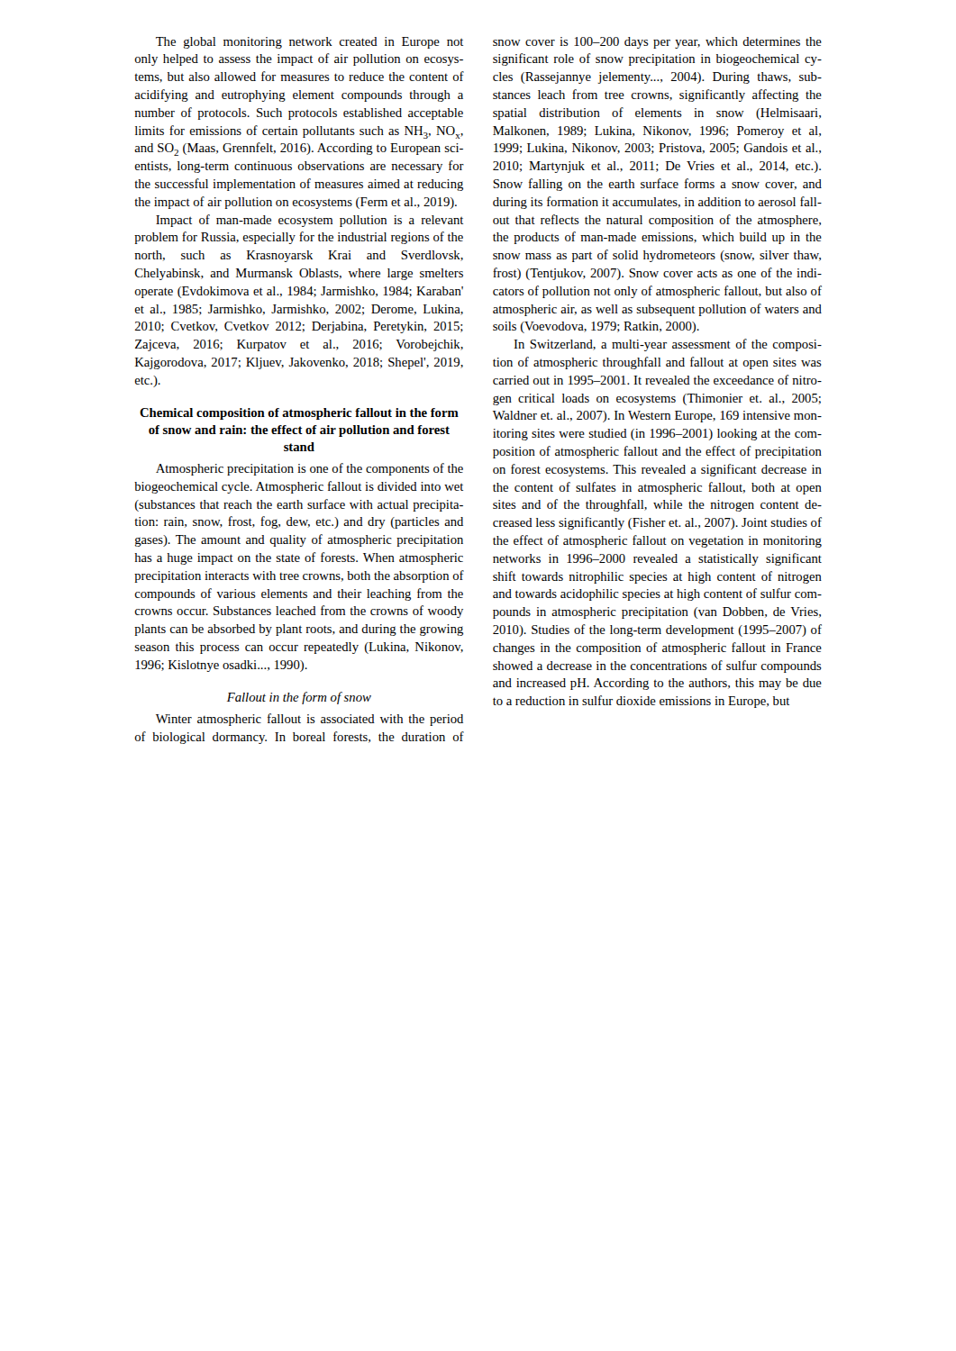The global monitoring network created in Europe not only helped to assess the impact of air pollution on ecosystems, but also allowed for measures to reduce the content of acidifying and eutrophying element compounds through a number of protocols. Such protocols established acceptable limits for emissions of certain pollutants such as NH3, NOx, and SO2 (Maas, Grennfelt, 2016). According to European scientists, long-term continuous observations are necessary for the successful implementation of measures aimed at reducing the impact of air pollution on ecosystems (Ferm et al., 2019).
Impact of man-made ecosystem pollution is a relevant problem for Russia, especially for the industrial regions of the north, such as Krasnoyarsk Krai and Sverdlovsk, Chelyabinsk, and Murmansk Oblasts, where large smelters operate (Evdokimova et al., 1984; Jarmishko, 1984; Karaban' et al., 1985; Jarmishko, Jarmishko, 2002; Derome, Lukina, 2010; Cvetkov, Cvetkov 2012; Derjabina, Peretykin, 2015; Zajceva, 2016; Kurpatov et al., 2016; Vorobejchik, Kajgorodova, 2017; Kljuev, Jakovenko, 2018; Shepel', 2019, etc.).
Chemical composition of atmospheric fallout in the form of snow and rain: the effect of air pollution and forest stand
Atmospheric precipitation is one of the components of the biogeochemical cycle. Atmospheric fallout is divided into wet (substances that reach the earth surface with actual precipitation: rain, snow, frost, fog, dew, etc.) and dry (particles and gases). The amount and quality of atmospheric precipitation has a huge impact on the state of forests. When atmospheric precipitation interacts with tree crowns, both the absorption of compounds of various elements and their leaching from the crowns occur. Substances leached from the crowns of woody plants can be absorbed by plant roots, and during the growing season this process can occur repeatedly (Lukina, Nikonov, 1996; Kislotnye osadki..., 1990).
Fallout in the form of snow
Winter atmospheric fallout is associated with the period of biological dormancy. In boreal forests, the duration of snow cover is 100–200 days per year, which determines the significant role of snow precipitation in biogeochemical cycles (Rassejannye jelementy..., 2004). During thaws, substances leach from tree crowns, significantly affecting the spatial distribution of elements in snow (Helmisaari, Malkonen, 1989; Lukina, Nikonov, 1996; Pomeroy et al, 1999; Lukina, Nikonov, 2003; Pristova, 2005; Gandois et al., 2010; Martynjuk et al., 2011; De Vries et al., 2014, etc.). Snow falling on the earth surface forms a snow cover, and during its formation it accumulates, in addition to aerosol fallout that reflects the natural composition of the atmosphere, the products of man-made emissions, which build up in the snow mass as part of solid hydrometeors (snow, silver thaw, frost) (Tentjukov, 2007). Snow cover acts as one of the indicators of pollution not only of atmospheric fallout, but also of atmospheric air, as well as subsequent pollution of waters and soils (Voevodova, 1979; Ratkin, 2000).
In Switzerland, a multi-year assessment of the composition of atmospheric throughfall and fallout at open sites was carried out in 1995–2001. It revealed the exceedance of nitrogen critical loads on ecosystems (Thimonier et. al., 2005; Waldner et. al., 2007). In Western Europe, 169 intensive monitoring sites were studied (in 1996–2001) looking at the composition of atmospheric fallout and the effect of precipitation on forest ecosystems. This revealed a significant decrease in the content of sulfates in atmospheric fallout, both at open sites and of the throughfall, while the nitrogen content decreased less significantly (Fisher et. al., 2007). Joint studies of the effect of atmospheric fallout on vegetation in monitoring networks in 1996–2000 revealed a statistically significant shift towards nitrophilic species at high content of nitrogen and towards acidophilic species at high content of sulfur compounds in atmospheric precipitation (van Dobben, de Vries, 2010). Studies of the long-term development (1995–2007) of changes in the composition of atmospheric fallout in France showed a decrease in the concentrations of sulfur compounds and increased pH. According to the authors, this may be due to a reduction in sulfur dioxide emissions in Europe, but